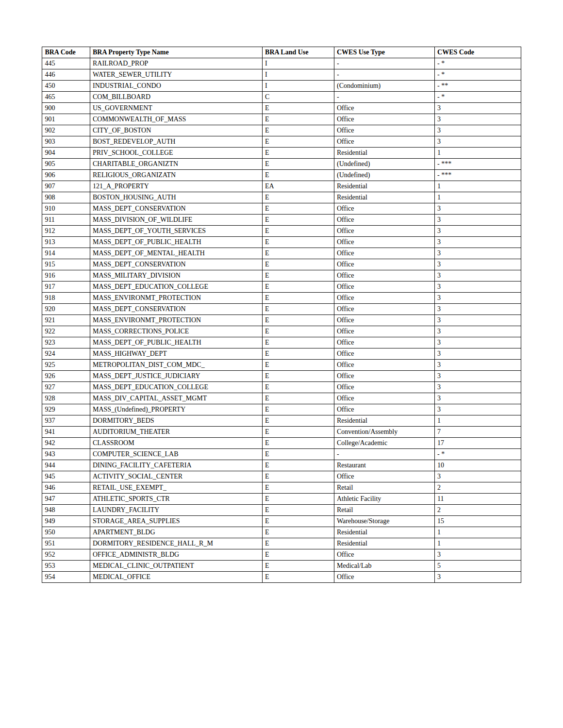| BRA Code | BRA Property Type Name | BRA Land Use | CWES Use Type | CWES Code |
| --- | --- | --- | --- | --- |
| 445 | RAILROAD_PROP | I | - | - * |
| 446 | WATER_SEWER_UTILITY | I | - | - * |
| 450 | INDUSTRIAL_CONDO | I | (Condominium) | - ** |
| 465 | COM_BILLBOARD | C | - | - * |
| 900 | US_GOVERNMENT | E | Office | 3 |
| 901 | COMMONWEALTH_OF_MASS | E | Office | 3 |
| 902 | CITY_OF_BOSTON | E | Office | 3 |
| 903 | BOST_REDEVELOP_AUTH | E | Office | 3 |
| 904 | PRIV_SCHOOL_COLLEGE | E | Residential | 1 |
| 905 | CHARITABLE_ORGANIZTN | E | (Undefined) | - *** |
| 906 | RELIGIOUS_ORGANIZATN | E | (Undefined) | - *** |
| 907 | 121_A_PROPERTY | EA | Residential | 1 |
| 908 | BOSTON_HOUSING_AUTH | E | Residential | 1 |
| 910 | MASS_DEPT_CONSERVATION | E | Office | 3 |
| 911 | MASS_DIVISION_OF_WILDLIFE | E | Office | 3 |
| 912 | MASS_DEPT_OF_YOUTH_SERVICES | E | Office | 3 |
| 913 | MASS_DEPT_OF_PUBLIC_HEALTH | E | Office | 3 |
| 914 | MASS_DEPT_OF_MENTAL_HEALTH | E | Office | 3 |
| 915 | MASS_DEPT_CONSERVATION | E | Office | 3 |
| 916 | MASS_MILITARY_DIVISION | E | Office | 3 |
| 917 | MASS_DEPT_EDUCATION_COLLEGE | E | Office | 3 |
| 918 | MASS_ENVIRONMT_PROTECTION | E | Office | 3 |
| 920 | MASS_DEPT_CONSERVATION | E | Office | 3 |
| 921 | MASS_ENVIRONMT_PROTECTION | E | Office | 3 |
| 922 | MASS_CORRECTIONS_POLICE | E | Office | 3 |
| 923 | MASS_DEPT_OF_PUBLIC_HEALTH | E | Office | 3 |
| 924 | MASS_HIGHWAY_DEPT | E | Office | 3 |
| 925 | METROPOLITAN_DIST_COM_MDC_ | E | Office | 3 |
| 926 | MASS_DEPT_JUSTICE_JUDICIARY | E | Office | 3 |
| 927 | MASS_DEPT_EDUCATION_COLLEGE | E | Office | 3 |
| 928 | MASS_DIV_CAPITAL_ASSET_MGMT | E | Office | 3 |
| 929 | MASS_(Undefined)_PROPERTY | E | Office | 3 |
| 937 | DORMITORY_BEDS | E | Residential | 1 |
| 941 | AUDITORIUM_THEATER | E | Convention/Assembly | 7 |
| 942 | CLASSROOM | E | College/Academic | 17 |
| 943 | COMPUTER_SCIENCE_LAB | E | - | - * |
| 944 | DINING_FACILITY_CAFETERIA | E | Restaurant | 10 |
| 945 | ACTIVITY_SOCIAL_CENTER | E | Office | 3 |
| 946 | RETAIL_USE_EXEMPT_ | E | Retail | 2 |
| 947 | ATHLETIC_SPORTS_CTR | E | Athletic Facility | 11 |
| 948 | LAUNDRY_FACILITY | E | Retail | 2 |
| 949 | STORAGE_AREA_SUPPLIES | E | Warehouse/Storage | 15 |
| 950 | APARTMENT_BLDG | E | Residential | 1 |
| 951 | DORMITORY_RESIDENCE_HALL_R_M | E | Residential | 1 |
| 952 | OFFICE_ADMINISTR_BLDG | E | Office | 3 |
| 953 | MEDICAL_CLINIC_OUTPATIENT | E | Medical/Lab | 5 |
| 954 | MEDICAL_OFFICE | E | Office | 3 |